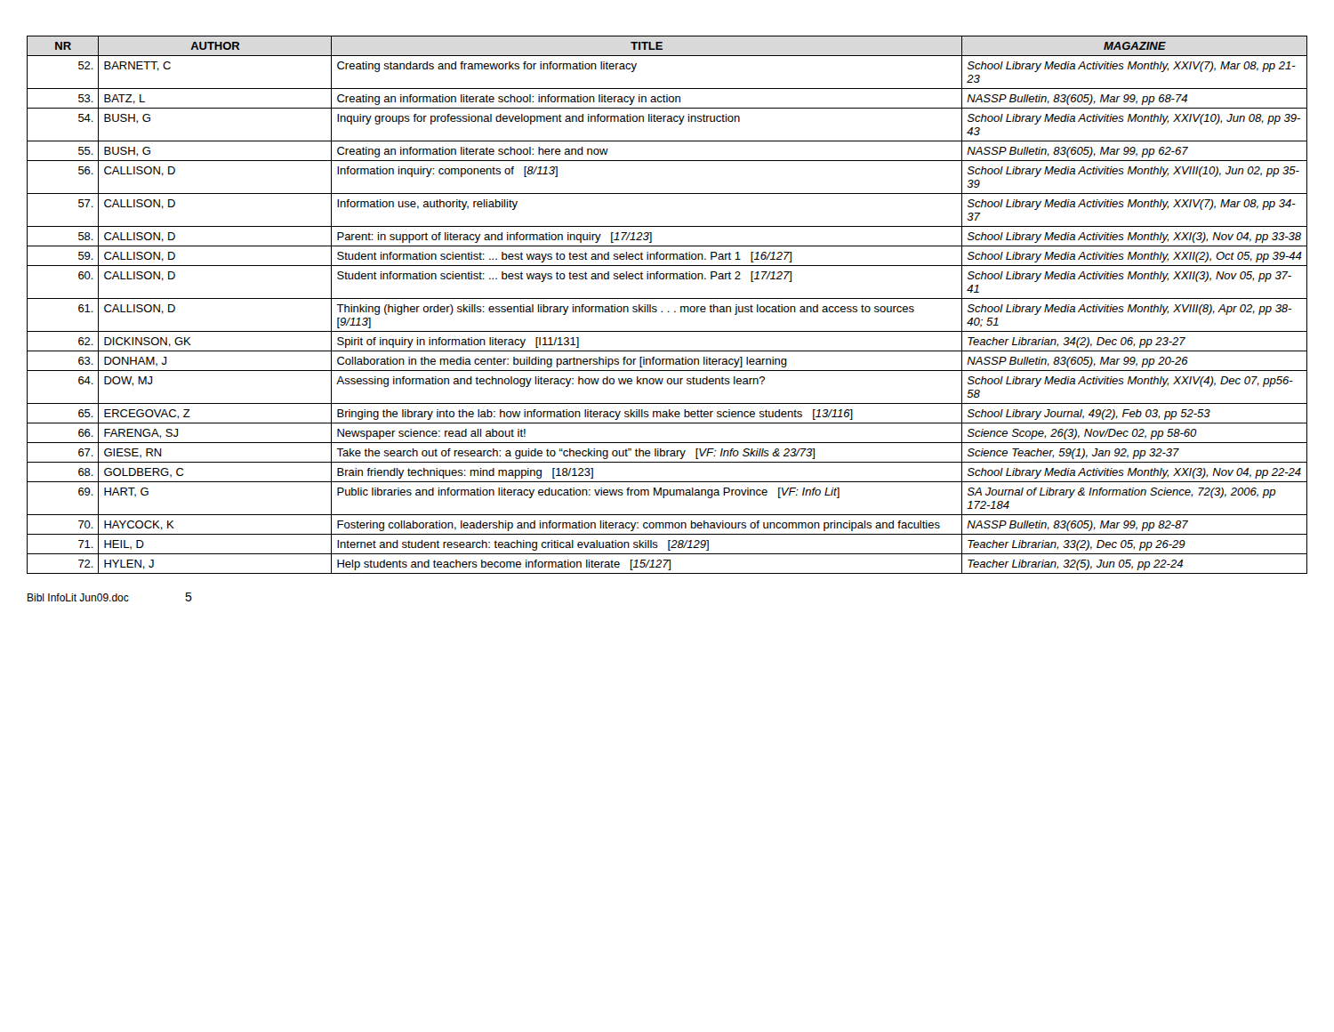| NR | AUTHOR | TITLE | MAGAZINE |
| --- | --- | --- | --- |
| 52. | BARNETT, C | Creating standards and frameworks for information literacy | School Library Media Activities Monthly, XXIV(7), Mar 08, pp 21-23 |
| 53. | BATZ, L | Creating an information literate school: information literacy in action | NASSP Bulletin, 83(605), Mar 99, pp 68-74 |
| 54. | BUSH, G | Inquiry groups for professional development and information literacy instruction | School Library Media Activities Monthly, XXIV(10), Jun 08, pp 39-43 |
| 55. | BUSH, G | Creating an information literate school: here and now | NASSP Bulletin, 83(605), Mar 99, pp 62-67 |
| 56. | CALLISON, D | Information inquiry: components of [ 8/113 ] | School Library Media Activities Monthly, XVIII(10), Jun 02, pp 35-39 |
| 57. | CALLISON, D | Information use, authority, reliability | School Library Media Activities Monthly, XXIV(7), Mar 08, pp 34-37 |
| 58. | CALLISON, D | Parent: in support of literacy and information inquiry [ 17/123 ] | School Library Media Activities Monthly, XXI(3), Nov 04, pp 33-38 |
| 59. | CALLISON, D | Student information scientist: ... best ways to test and select information. Part 1 [ 16/127 ] | School Library Media Activities Monthly, XXII(2), Oct 05, pp 39-44 |
| 60. | CALLISON, D | Student information scientist: ... best ways to test and select information. Part 2 [ 17/127 ] | School Library Media Activities Monthly, XXII(3), Nov 05, pp 37-41 |
| 61. | CALLISON, D | Thinking (higher order) skills: essential library information skills . . . more than just location and access to sources [ 9/113 ] | School Library Media Activities Monthly, XVIII(8), Apr 02, pp 38-40; 51 |
| 62. | DICKINSON, GK | Spirit of inquiry in information literacy [I11/131] | Teacher Librarian, 34(2), Dec 06, pp 23-27 |
| 63. | DONHAM, J | Collaboration in the media center: building partnerships for [information literacy] learning | NASSP Bulletin, 83(605), Mar 99, pp 20-26 |
| 64. | DOW, MJ | Assessing information and technology literacy: how do we know our students learn? | School Library Media Activities Monthly, XXIV(4), Dec 07, pp56-58 |
| 65. | ERCEGOVAC, Z | Bringing the library into the lab: how information literacy skills make better science students [ 13/116 ] | School Library Journal, 49(2), Feb 03, pp 52-53 |
| 66. | FARENGA, SJ | Newspaper science: read all about it! | Science Scope, 26(3), Nov/Dec 02, pp 58-60 |
| 67. | GIESE, RN | Take the search out of research: a guide to “checking out” the library [ VF: Info Skills & 23/73 ] | Science Teacher, 59(1), Jan 92, pp 32-37 |
| 68. | GOLDBERG, C | Brain friendly techniques: mind mapping [18/123] | School Library Media Activities Monthly, XXI(3), Nov 04, pp 22-24 |
| 69. | HART, G | Public libraries and information literacy education: views from Mpumalanga Province [ VF: Info Lit ] | SA Journal of Library & Information Science, 72(3), 2006, pp 172-184 |
| 70. | HAYCOCK, K | Fostering collaboration, leadership and information literacy: common behaviours of uncommon principals and faculties | NASSP Bulletin, 83(605), Mar 99, pp 82-87 |
| 71. | HEIL, D | Internet and student research: teaching critical evaluation skills [ 28/129 ] | Teacher Librarian, 33(2), Dec 05, pp 26-29 |
| 72. | HYLEN, J | Help students and teachers become information literate [ 15/127 ] | Teacher Librarian, 32(5), Jun 05, pp 22-24 |
Bibl InfoLit Jun09.doc 5